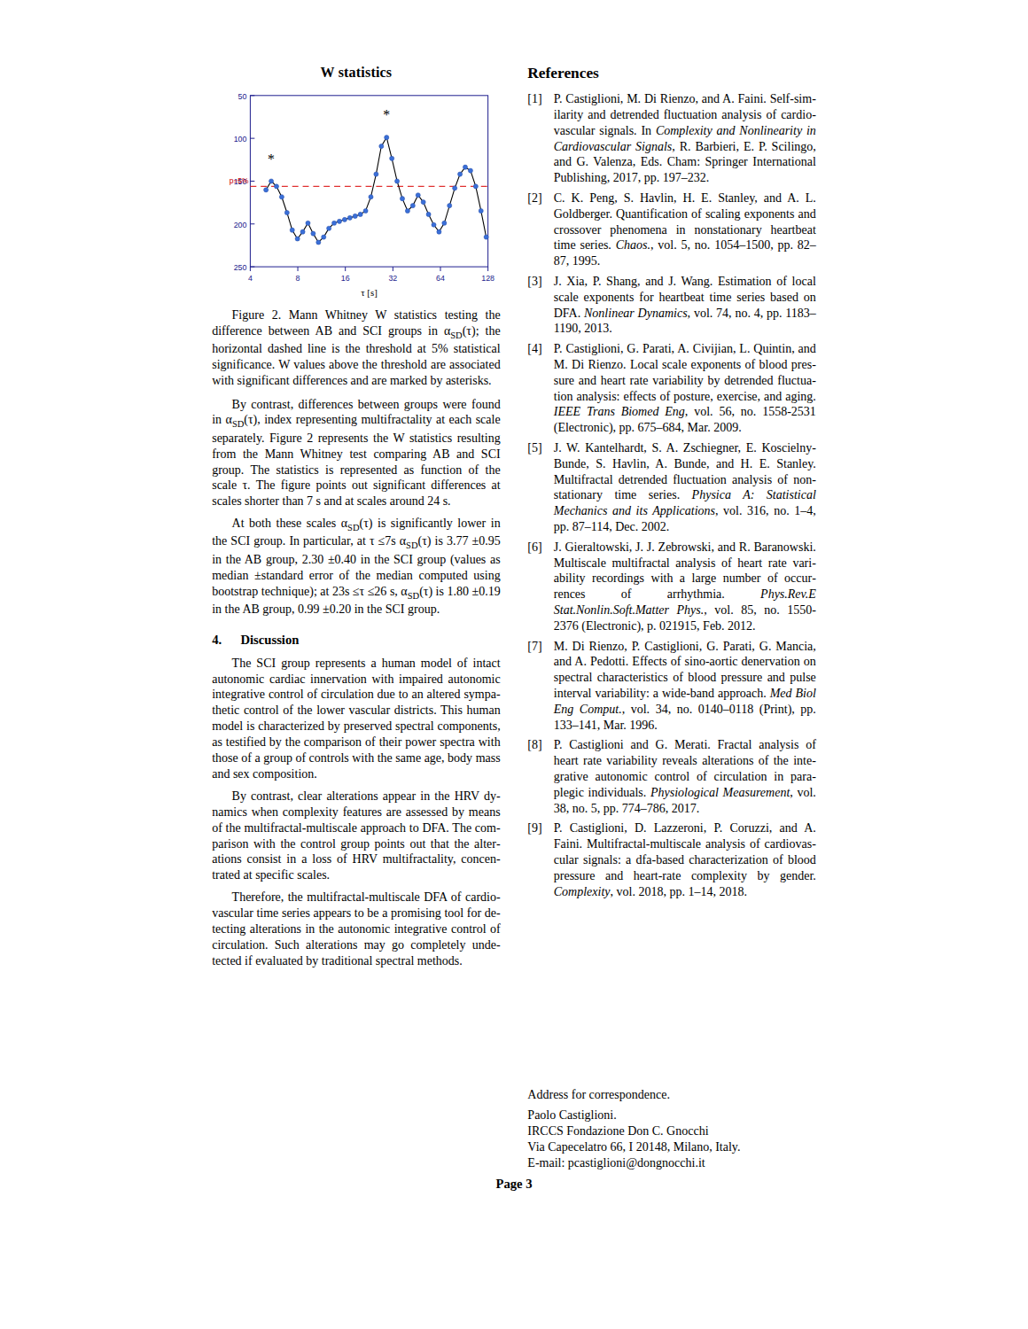W statistics
50 100 150 200 250 4 8 16 32 64 128 τ [s] p=5% * *
Figure 2. Mann Whitney W statistics testing the difference between AB and SCI groups in αSD(τ); the horizontal dashed line is the threshold at 5% statistical significance. W values above the threshold are associated with significant differences and are marked by asterisks.
By contrast, differences between groups were found in αSD(τ), index representing multifractality at each scale separately. Figure 2 represents the W statistics resulting from the Mann Whitney test comparing AB and SCI group. The statistics is represented as function of the scale τ. The figure points out significant differences at scales shorter than 7 s and at scales around 24 s.
At both these scales αSD(τ) is significantly lower in the SCI group. In particular, at τ ≤7s αSD(τ) is 3.77 ±0.95 in the AB group, 2.30 ±0.40 in the SCI group (values as median ±standard error of the median computed using bootstrap technique); at 23s ≤τ ≤26 s, αSD(τ) is 1.80 ±0.19 in the AB group, 0.99 ±0.20 in the SCI group.
4. Discussion
The SCI group represents a human model of intact autonomic cardiac innervation with impaired autonomic integrative control of circulation due to an altered sympathetic control of the lower vascular districts. This human model is characterized by preserved spectral components, as testified by the comparison of their power spectra with those of a group of controls with the same age, body mass and sex composition.
By contrast, clear alterations appear in the HRV dynamics when complexity features are assessed by means of the multifractal-multiscale approach to DFA. The comparison with the control group points out that the alterations consist in a loss of HRV multifractality, concentrated at specific scales.
Therefore, the multifractal-multiscale DFA of cardiovascular time series appears to be a promising tool for detecting alterations in the autonomic integrative control of circulation. Such alterations may go completely undetected if evaluated by traditional spectral methods.
References
P. Castiglioni, M. Di Rienzo, and A. Faini. Self-similarity and detrended fluctuation analysis of cardiovascular signals. In Complexity and Nonlinearity in Cardiovascular Signals, R. Barbieri, E. P. Scilingo, and G. Valenza, Eds. Cham: Springer International Publishing, 2017, pp. 197–232.
C. K. Peng, S. Havlin, H. E. Stanley, and A. L. Goldberger. Quantification of scaling exponents and crossover phenomena in nonstationary heartbeat time series. Chaos., vol. 5, no. 1054–1500, pp. 82–87, 1995.
J. Xia, P. Shang, and J. Wang. Estimation of local scale exponents for heartbeat time series based on DFA. Nonlinear Dynamics, vol. 74, no. 4, pp. 1183–1190, 2013.
P. Castiglioni, G. Parati, A. Civijian, L. Quintin, and M. Di Rienzo. Local scale exponents of blood pressure and heart rate variability by detrended fluctuation analysis: effects of posture, exercise, and aging. IEEE Trans Biomed Eng, vol. 56, no. 1558-2531 (Electronic), pp. 675–684, Mar. 2009.
J. W. Kantelhardt, S. A. Zschiegner, E. Koscielny-Bunde, S. Havlin, A. Bunde, and H. E. Stanley. Multifractal detrended fluctuation analysis of nonstationary time series. Physica A: Statistical Mechanics and its Applications, vol. 316, no. 1–4, pp. 87–114, Dec. 2002.
J. Gieraltowski, J. J. Zebrowski, and R. Baranowski. Multiscale multifractal analysis of heart rate variability recordings with a large number of occurrences of arrhythmia. Phys.Rev.E Stat.Nonlin.Soft.Matter Phys., vol. 85, no. 1550-2376 (Electronic), p. 021915, Feb. 2012.
M. Di Rienzo, P. Castiglioni, G. Parati, G. Mancia, and A. Pedotti. Effects of sino-aortic denervation on spectral characteristics of blood pressure and pulse interval variability: a wide-band approach. Med Biol Eng Comput., vol. 34, no. 0140–0118 (Print), pp. 133–141, Mar. 1996.
P. Castiglioni and G. Merati. Fractal analysis of heart rate variability reveals alterations of the integrative autonomic control of circulation in paraplegic individuals. Physiological Measurement, vol. 38, no. 5, pp. 774–786, 2017.
P. Castiglioni, D. Lazzeroni, P. Coruzzi, and A. Faini. Multifractal-multiscale analysis of cardiovascular signals: a dfa-based characterization of blood pressure and heart-rate complexity by gender. Complexity, vol. 2018, pp. 1–14, 2018.
Address for correspondence.
Paolo Castiglioni.
IRCCS Fondazione Don C. Gnocchi
Via Capecelatro 66, I 20148, Milano, Italy.
E-mail: pcastiglioni@dongnocchi.it
Page 3